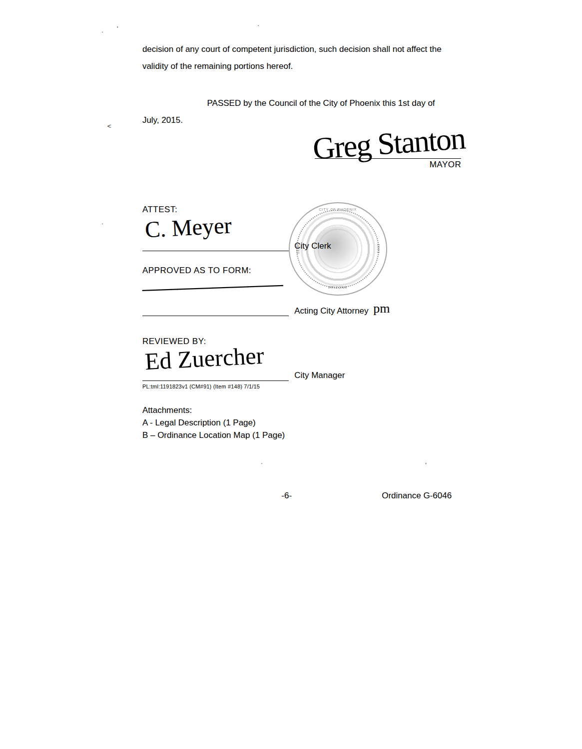. ' < . . . '
decision of any court of competent jurisdiction, such decision shall not affect the validity of the remaining portions hereof.
PASSED by the Council of the City of Phoenix this 1st day of July, 2015.
Greg Stanton
MAYOR
ATTEST:
CITY OF PHOENIX ARIZONA SEAL 1881
C. Meyer
City Clerk
APPROVED AS TO FORM:
————
Acting City Attorney pm
REVIEWED BY:
Ed Zuercher
City Manager
PL:tml:1191823v1 (CM#91) (Item #148) 7/1/15
Attachments:
A - Legal Description (1 Page)
B – Ordinance Location Map (1 Page)
-6- Ordinance G-6046